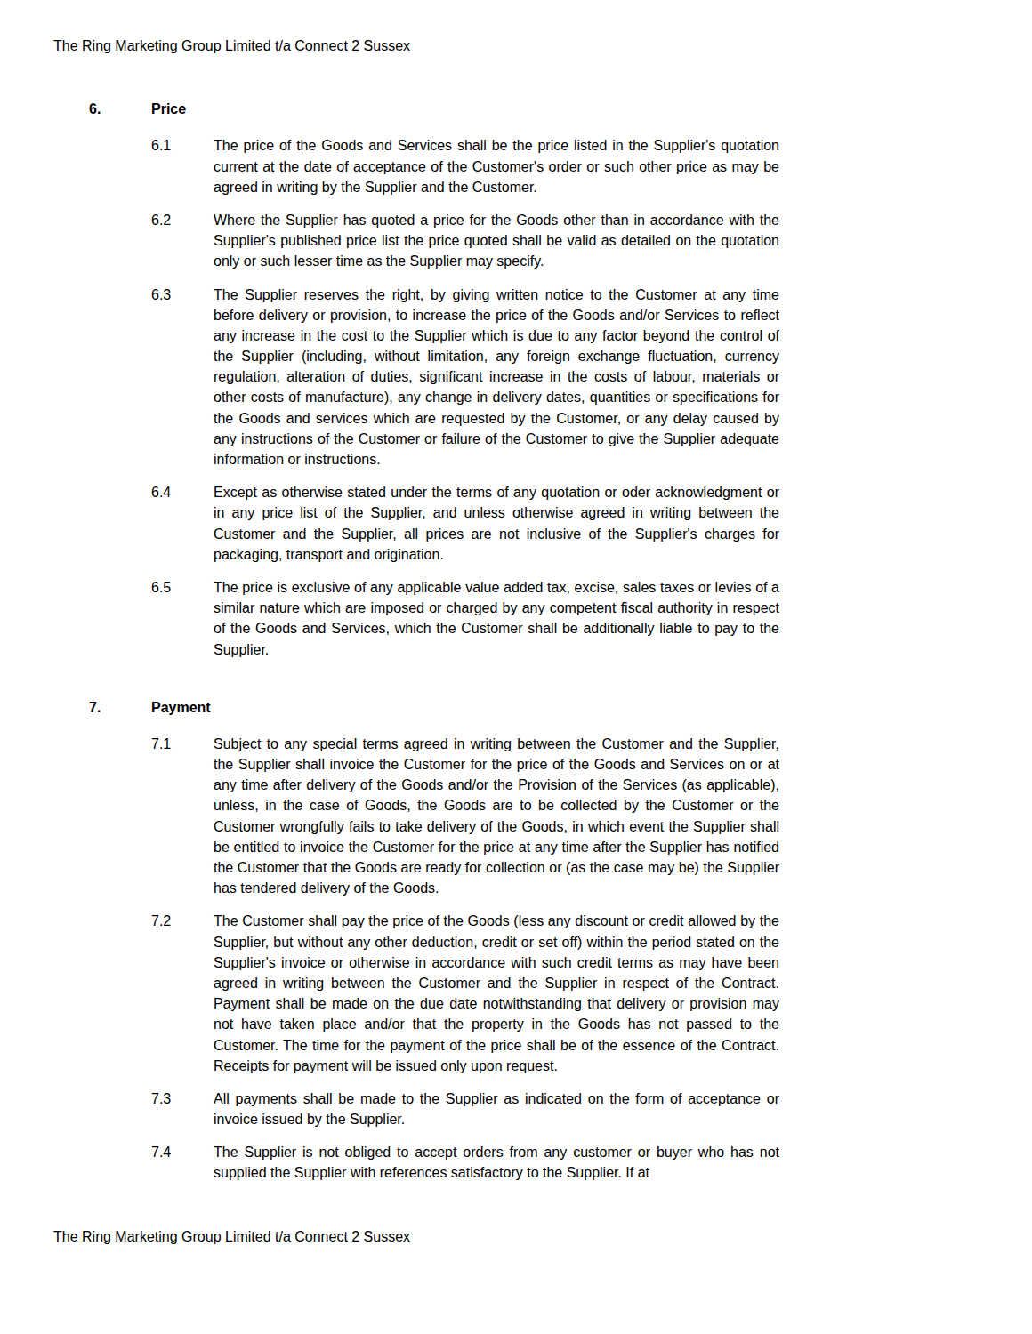The Ring Marketing Group Limited t/a Connect 2 Sussex
6.
Price
6.1
The price of the Goods and Services shall be the price listed in the Supplier's quotation current at the date of acceptance of the Customer's order or such other price as may be agreed in writing by the Supplier and the Customer.
6.2
Where the Supplier has quoted a price for the Goods other than in accordance with the Supplier's published price list the price quoted shall be valid as detailed on the quotation only or such lesser time as the Supplier may specify.
6.3
The Supplier reserves the right, by giving written notice to the Customer at any time before delivery or provision, to increase the price of the Goods and/or Services to reflect any increase in the cost to the Supplier which is due to any factor beyond the control of the Supplier (including, without limitation, any foreign exchange fluctuation, currency regulation, alteration of duties, significant increase in the costs of labour, materials or other costs of manufacture), any change in delivery dates, quantities or specifications for the Goods and services which are requested by the Customer, or any delay caused by any instructions of the Customer or failure of the Customer to give the Supplier adequate information or instructions.
6.4
Except as otherwise stated under the terms of any quotation or oder acknowledgment or in any price list of the Supplier, and unless otherwise agreed in writing between the Customer and the Supplier, all prices are not inclusive of the Supplier's charges for packaging, transport and origination.
6.5
The price is exclusive of any applicable value added tax, excise, sales taxes or levies of a similar nature which are imposed or charged by any competent fiscal authority in respect of the Goods and Services, which the Customer shall be additionally liable to pay to the Supplier.
7.
Payment
7.1
Subject to any special terms agreed in writing between the Customer and the Supplier, the Supplier shall invoice the Customer for the price of the Goods and Services on or at any time after delivery of the Goods and/or the Provision of the Services (as applicable), unless, in the case of Goods, the Goods are to be collected by the Customer or the Customer wrongfully fails to take delivery of the Goods, in which event the Supplier shall be entitled to invoice the Customer for the price at any time after the Supplier has notified the Customer that the Goods are ready for collection or (as the case may be) the Supplier has tendered delivery of the Goods.
7.2
The Customer shall pay the price of the Goods (less any discount or credit allowed by the Supplier, but without any other deduction, credit or set off) within the period stated on the Supplier's invoice or otherwise in accordance with such credit terms as may have been agreed in writing between the Customer and the Supplier in respect of the Contract. Payment shall be made on the due date notwithstanding that delivery or provision may not have taken place and/or that the property in the Goods has not passed to the Customer. The time for the payment of the price shall be of the essence of the Contract. Receipts for payment will be issued only upon request.
7.3
All payments shall be made to the Supplier as indicated on the form of acceptance or invoice issued by the Supplier.
7.4
The Supplier is not obliged to accept orders from any customer or buyer who has not supplied the Supplier with references satisfactory to the Supplier. If at
The Ring Marketing Group Limited t/a Connect 2 Sussex